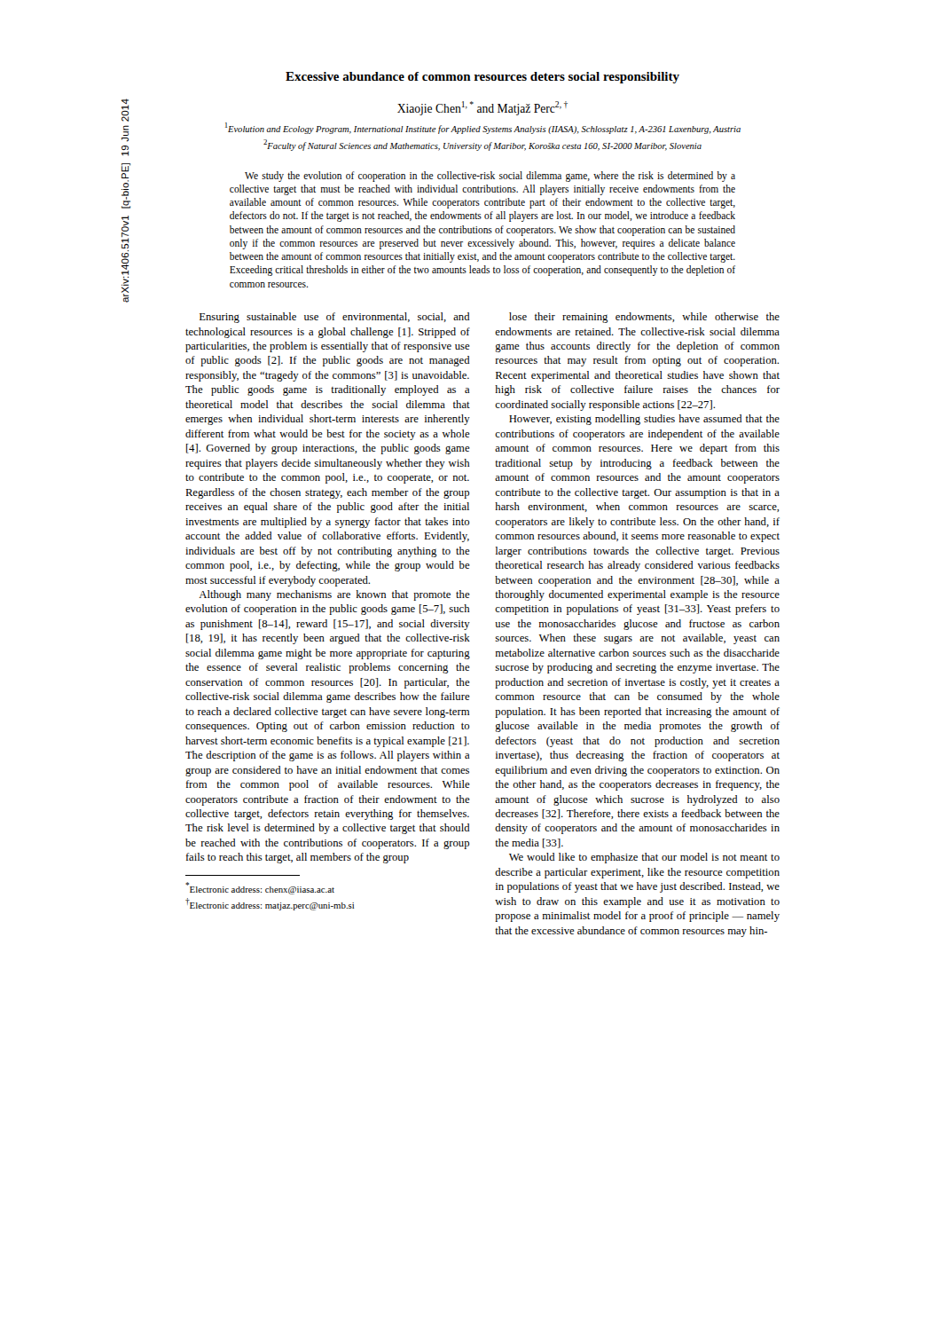arXiv:1406.5170v1 [q-bio.PE] 19 Jun 2014
Excessive abundance of common resources deters social responsibility
Xiaojie Chen1, * and Matjaž Perc2, †
1Evolution and Ecology Program, International Institute for Applied Systems Analysis (IIASA), Schlossplatz 1, A-2361 Laxenburg, Austria
2Faculty of Natural Sciences and Mathematics, University of Maribor, Koroška cesta 160, SI-2000 Maribor, Slovenia
We study the evolution of cooperation in the collective-risk social dilemma game, where the risk is determined by a collective target that must be reached with individual contributions. All players initially receive endowments from the available amount of common resources. While cooperators contribute part of their endowment to the collective target, defectors do not. If the target is not reached, the endowments of all players are lost. In our model, we introduce a feedback between the amount of common resources and the contributions of cooperators. We show that cooperation can be sustained only if the common resources are preserved but never excessively abound. This, however, requires a delicate balance between the amount of common resources that initially exist, and the amount cooperators contribute to the collective target. Exceeding critical thresholds in either of the two amounts leads to loss of cooperation, and consequently to the depletion of common resources.
Ensuring sustainable use of environmental, social, and technological resources is a global challenge [1]. Stripped of particularities, the problem is essentially that of responsive use of public goods [2]. If the public goods are not managed responsibly, the “tragedy of the commons” [3] is unavoidable. The public goods game is traditionally employed as a theoretical model that describes the social dilemma that emerges when individual short-term interests are inherently different from what would be best for the society as a whole [4]. Governed by group interactions, the public goods game requires that players decide simultaneously whether they wish to contribute to the common pool, i.e., to cooperate, or not. Regardless of the chosen strategy, each member of the group receives an equal share of the public good after the initial investments are multiplied by a synergy factor that takes into account the added value of collaborative efforts. Evidently, individuals are best off by not contributing anything to the common pool, i.e., by defecting, while the group would be most successful if everybody cooperated.
Although many mechanisms are known that promote the evolution of cooperation in the public goods game [5–7], such as punishment [8–14], reward [15–17], and social diversity [18, 19], it has recently been argued that the collective-risk social dilemma game might be more appropriate for capturing the essence of several realistic problems concerning the conservation of common resources [20]. In particular, the collective-risk social dilemma game describes how the failure to reach a declared collective target can have severe long-term consequences. Opting out of carbon emission reduction to harvest short-term economic benefits is a typical example [21]. The description of the game is as follows. All players within a group are considered to have an initial endowment that comes from the common pool of available resources. While cooperators contribute a fraction of their endowment to the collective target, defectors retain everything for themselves. The risk level is determined by a collective target that should be reached with the contributions of cooperators. If a group fails to reach this target, all members of the group
*Electronic address: chenx@iiasa.ac.at
†Electronic address: matjaz.perc@uni-mb.si
lose their remaining endowments, while otherwise the endowments are retained. The collective-risk social dilemma game thus accounts directly for the depletion of common resources that may result from opting out of cooperation. Recent experimental and theoretical studies have shown that high risk of collective failure raises the chances for coordinated socially responsible actions [22–27].
However, existing modelling studies have assumed that the contributions of cooperators are independent of the available amount of common resources. Here we depart from this traditional setup by introducing a feedback between the amount of common resources and the amount cooperators contribute to the collective target. Our assumption is that in a harsh environment, when common resources are scarce, cooperators are likely to contribute less. On the other hand, if common resources abound, it seems more reasonable to expect larger contributions towards the collective target. Previous theoretical research has already considered various feedbacks between cooperation and the environment [28–30], while a thoroughly documented experimental example is the resource competition in populations of yeast [31–33]. Yeast prefers to use the monosaccharides glucose and fructose as carbon sources. When these sugars are not available, yeast can metabolize alternative carbon sources such as the disaccharide sucrose by producing and secreting the enzyme invertase. The production and secretion of invertase is costly, yet it creates a common resource that can be consumed by the whole population. It has been reported that increasing the amount of glucose available in the media promotes the growth of defectors (yeast that do not production and secretion invertase), thus decreasing the fraction of cooperators at equilibrium and even driving the cooperators to extinction. On the other hand, as the cooperators decreases in frequency, the amount of glucose which sucrose is hydrolyzed to also decreases [32]. Therefore, there exists a feedback between the density of cooperators and the amount of monosaccharides in the media [33].
We would like to emphasize that our model is not meant to describe a particular experiment, like the resource competition in populations of yeast that we have just described. Instead, we wish to draw on this example and use it as motivation to propose a minimalist model for a proof of principle — namely that the excessive abundance of common resources may hin-